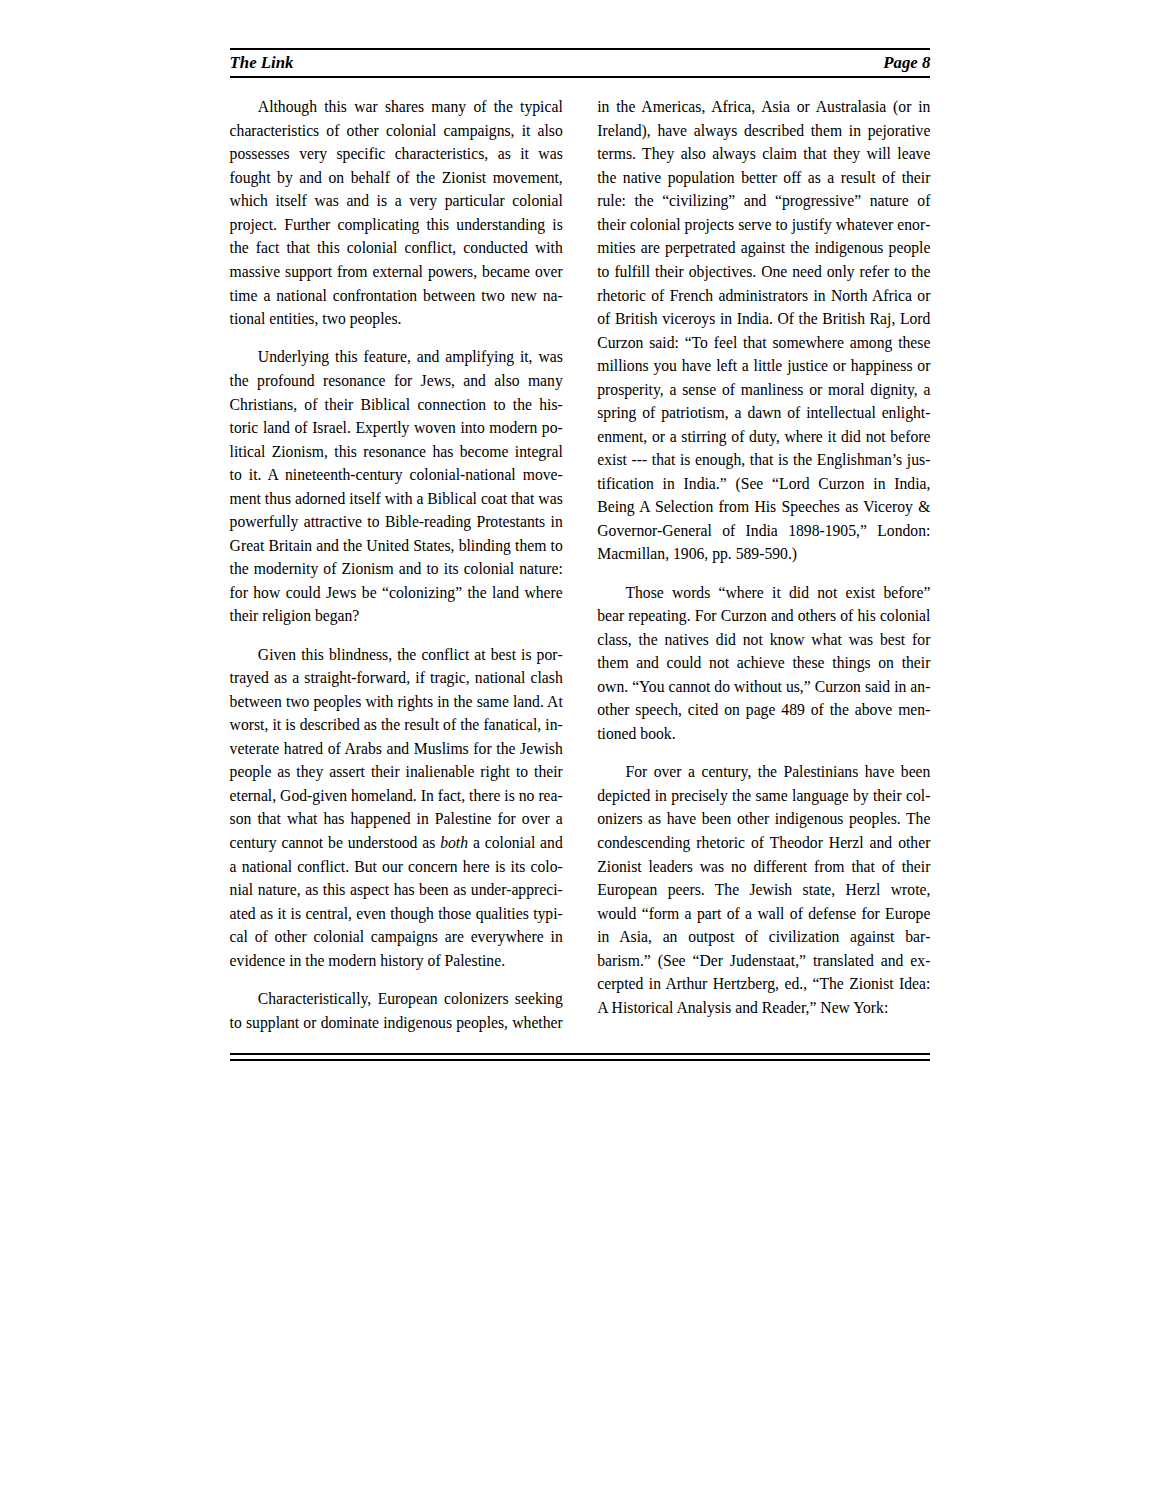The Link Page 8
Although this war shares many of the typical characteristics of other colonial campaigns, it also possesses very specific characteristics, as it was fought by and on behalf of the Zionist movement, which itself was and is a very particular colonial project. Further complicating this understanding is the fact that this colonial conflict, conducted with massive support from external powers, became over time a national confrontation between two new national entities, two peoples.
Underlying this feature, and amplifying it, was the profound resonance for Jews, and also many Christians, of their Biblical connection to the historic land of Israel. Expertly woven into modern political Zionism, this resonance has become integral to it. A nineteenth-century colonial-national movement thus adorned itself with a Biblical coat that was powerfully attractive to Bible-reading Protestants in Great Britain and the United States, blinding them to the modernity of Zionism and to its colonial nature: for how could Jews be “colonizing” the land where their religion began?
Given this blindness, the conflict at best is portrayed as a straight-forward, if tragic, national clash between two peoples with rights in the same land. At worst, it is described as the result of the fanatical, inveterate hatred of Arabs and Muslims for the Jewish people as they assert their inalienable right to their eternal, God-given homeland. In fact, there is no reason that what has happened in Palestine for over a century cannot be understood as both a colonial and a national conflict. But our concern here is its colonial nature, as this aspect has been as under-appreciated as it is central, even though those qualities typical of other colonial campaigns are everywhere in evidence in the modern history of Palestine.
Characteristically, European colonizers seeking to supplant or dominate indigenous peoples, whether in the Americas, Africa, Asia or Australasia (or in Ireland), have always described them in pejorative terms. They also always claim that they will leave the native population better off as a result of their rule: the “civilizing” and “progressive” nature of their colonial projects serve to justify whatever enormities are perpetrated against the indigenous people to fulfill their objectives. One need only refer to the rhetoric of French administrators in North Africa or of British viceroys in India. Of the British Raj, Lord Curzon said: “To feel that somewhere among these millions you have left a little justice or happiness or prosperity, a sense of manliness or moral dignity, a spring of patriotism, a dawn of intellectual enlightenment, or a stirring of duty, where it did not before exist --- that is enough, that is the Englishman’s justification in India.” (See “Lord Curzon in India, Being A Selection from His Speeches as Viceroy & Governor-General of India 1898-1905,” London: Macmillan, 1906, pp. 589-590.)
Those words “where it did not exist before” bear repeating. For Curzon and others of his colonial class, the natives did not know what was best for them and could not achieve these things on their own. “You cannot do without us,” Curzon said in another speech, cited on page 489 of the above mentioned book.
For over a century, the Palestinians have been depicted in precisely the same language by their colonizers as have been other indigenous peoples. The condescending rhetoric of Theodor Herzl and other Zionist leaders was no different from that of their European peers. The Jewish state, Herzl wrote, would “form a part of a wall of defense for Europe in Asia, an outpost of civilization against barbarism.” (See “Der Judenstaat,” translated and excerpted in Arthur Hertzberg, ed., “The Zionist Idea: A Historical Analysis and Reader,” New York: